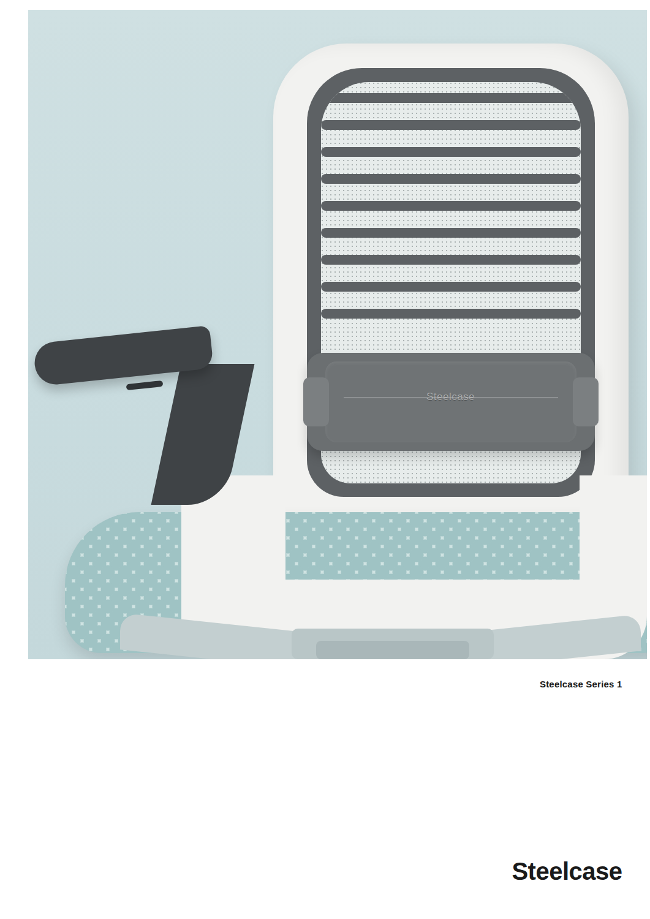Steelcase
Steelcase Series 1
Steelcase